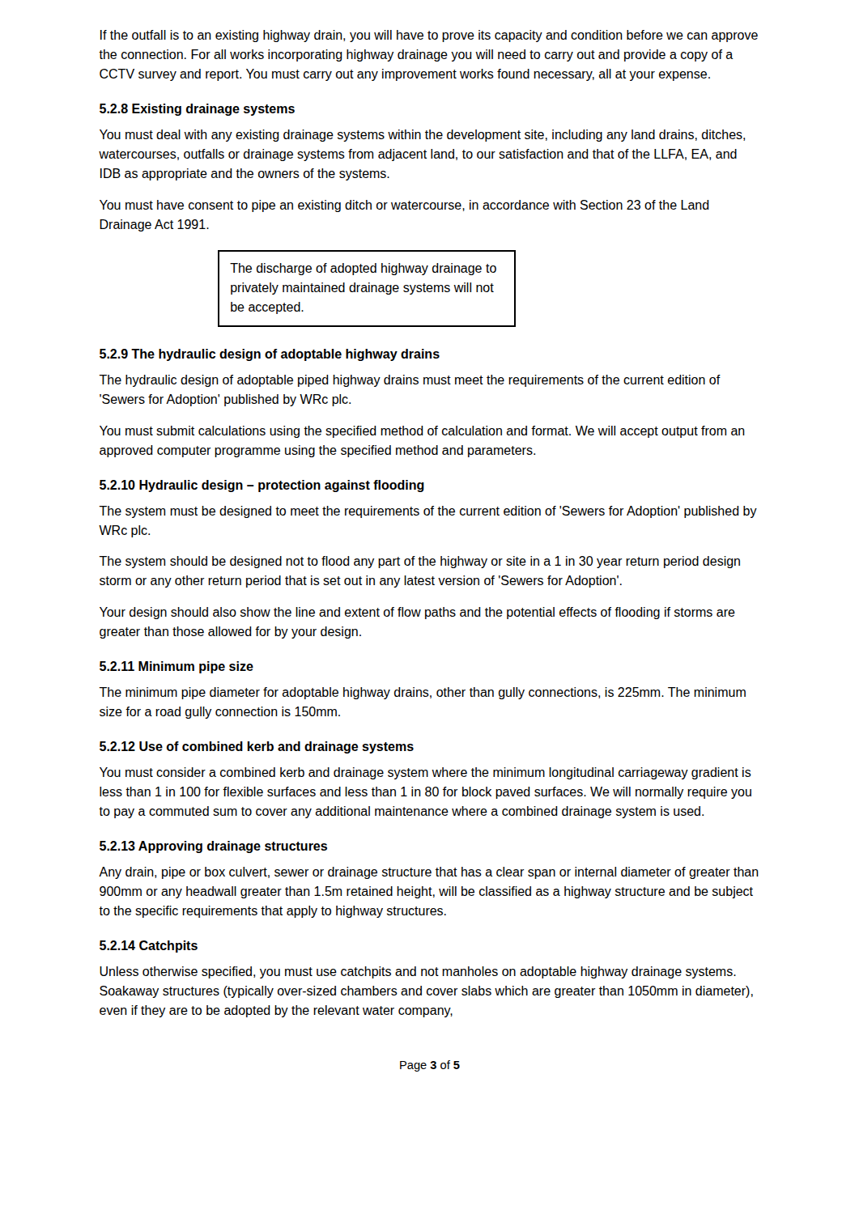If the outfall is to an existing highway drain, you will have to prove its capacity and condition before we can approve the connection. For all works incorporating highway drainage you will need to carry out and provide a copy of a CCTV survey and report. You must carry out any improvement works found necessary, all at your expense.
5.2.8 Existing drainage systems
You must deal with any existing drainage systems within the development site, including any land drains, ditches, watercourses, outfalls or drainage systems from adjacent land, to our satisfaction and that of the LLFA, EA, and IDB as appropriate and the owners of the systems.
You must have consent to pipe an existing ditch or watercourse, in accordance with Section 23 of the Land Drainage Act 1991.
The discharge of adopted highway drainage to privately maintained drainage systems will not be accepted.
5.2.9 The hydraulic design of adoptable highway drains
The hydraulic design of adoptable piped highway drains must meet the requirements of the current edition of 'Sewers for Adoption' published by WRc plc.
You must submit calculations using the specified method of calculation and format. We will accept output from an approved computer programme using the specified method and parameters.
5.2.10 Hydraulic design – protection against flooding
The system must be designed to meet the requirements of the current edition of 'Sewers for Adoption' published by WRc plc.
The system should be designed not to flood any part of the highway or site in a 1 in 30 year return period design storm or any other return period that is set out in any latest version of 'Sewers for Adoption'.
Your design should also show the line and extent of flow paths and the potential effects of flooding if storms are greater than those allowed for by your design.
5.2.11 Minimum pipe size
The minimum pipe diameter for adoptable highway drains, other than gully connections, is 225mm. The minimum size for a road gully connection is 150mm.
5.2.12 Use of combined kerb and drainage systems
You must consider a combined kerb and drainage system where the minimum longitudinal carriageway gradient is less than 1 in 100 for flexible surfaces and less than 1 in 80 for block paved surfaces. We will normally require you to pay a commuted sum to cover any additional maintenance where a combined drainage system is used.
5.2.13 Approving drainage structures
Any drain, pipe or box culvert, sewer or drainage structure that has a clear span or internal diameter of greater than 900mm or any headwall greater than 1.5m retained height, will be classified as a highway structure and be subject to the specific requirements that apply to highway structures.
5.2.14 Catchpits
Unless otherwise specified, you must use catchpits and not manholes on adoptable highway drainage systems. Soakaway structures (typically over-sized chambers and cover slabs which are greater than 1050mm in diameter), even if they are to be adopted by the relevant water company,
Page 3 of 5